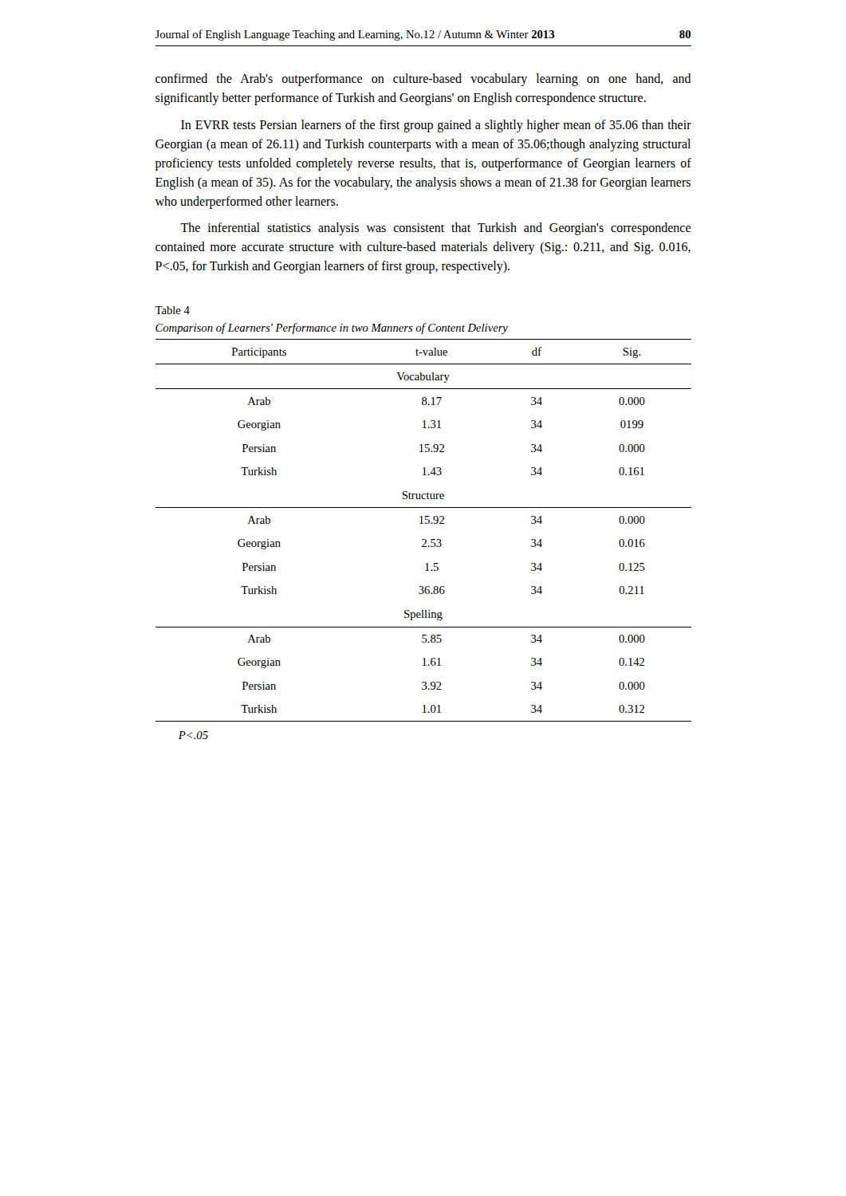Journal of English Language Teaching and Learning, No.12 / Autumn & Winter 2013 80
confirmed the Arab's outperformance on culture-based vocabulary learning on one hand, and significantly better performance of Turkish and Georgians' on English correspondence structure.
In EVRR tests Persian learners of the first group gained a slightly higher mean of 35.06 than their Georgian (a mean of 26.11) and Turkish counterparts with a mean of 35.06;though analyzing structural proficiency tests unfolded completely reverse results, that is, outperformance of Georgian learners of English (a mean of 35). As for the vocabulary, the analysis shows a mean of 21.38 for Georgian learners who underperformed other learners.
The inferential statistics analysis was consistent that Turkish and Georgian's correspondence contained more accurate structure with culture-based materials delivery (Sig.: 0.211, and Sig. 0.016, P<.05, for Turkish and Georgian learners of first group, respectively).
Table 4 Comparison of Learners' Performance in two Manners of Content Delivery
| Participants | t-value | df | Sig. |
| --- | --- | --- | --- |
| Vocabulary |
| Arab | 8.17 | 34 | 0.000 |
| Georgian | 1.31 | 34 | 0199 |
| Persian | 15.92 | 34 | 0.000 |
| Turkish | 1.43 | 34 | 0.161 |
| Structure |
| Arab | 15.92 | 34 | 0.000 |
| Georgian | 2.53 | 34 | 0.016 |
| Persian | 1.5 | 34 | 0.125 |
| Turkish | 36.86 | 34 | 0.211 |
| Spelling |
| Arab | 5.85 | 34 | 0.000 |
| Georgian | 1.61 | 34 | 0.142 |
| Persian | 3.92 | 34 | 0.000 |
| Turkish | 1.01 | 34 | 0.312 |
P<.05